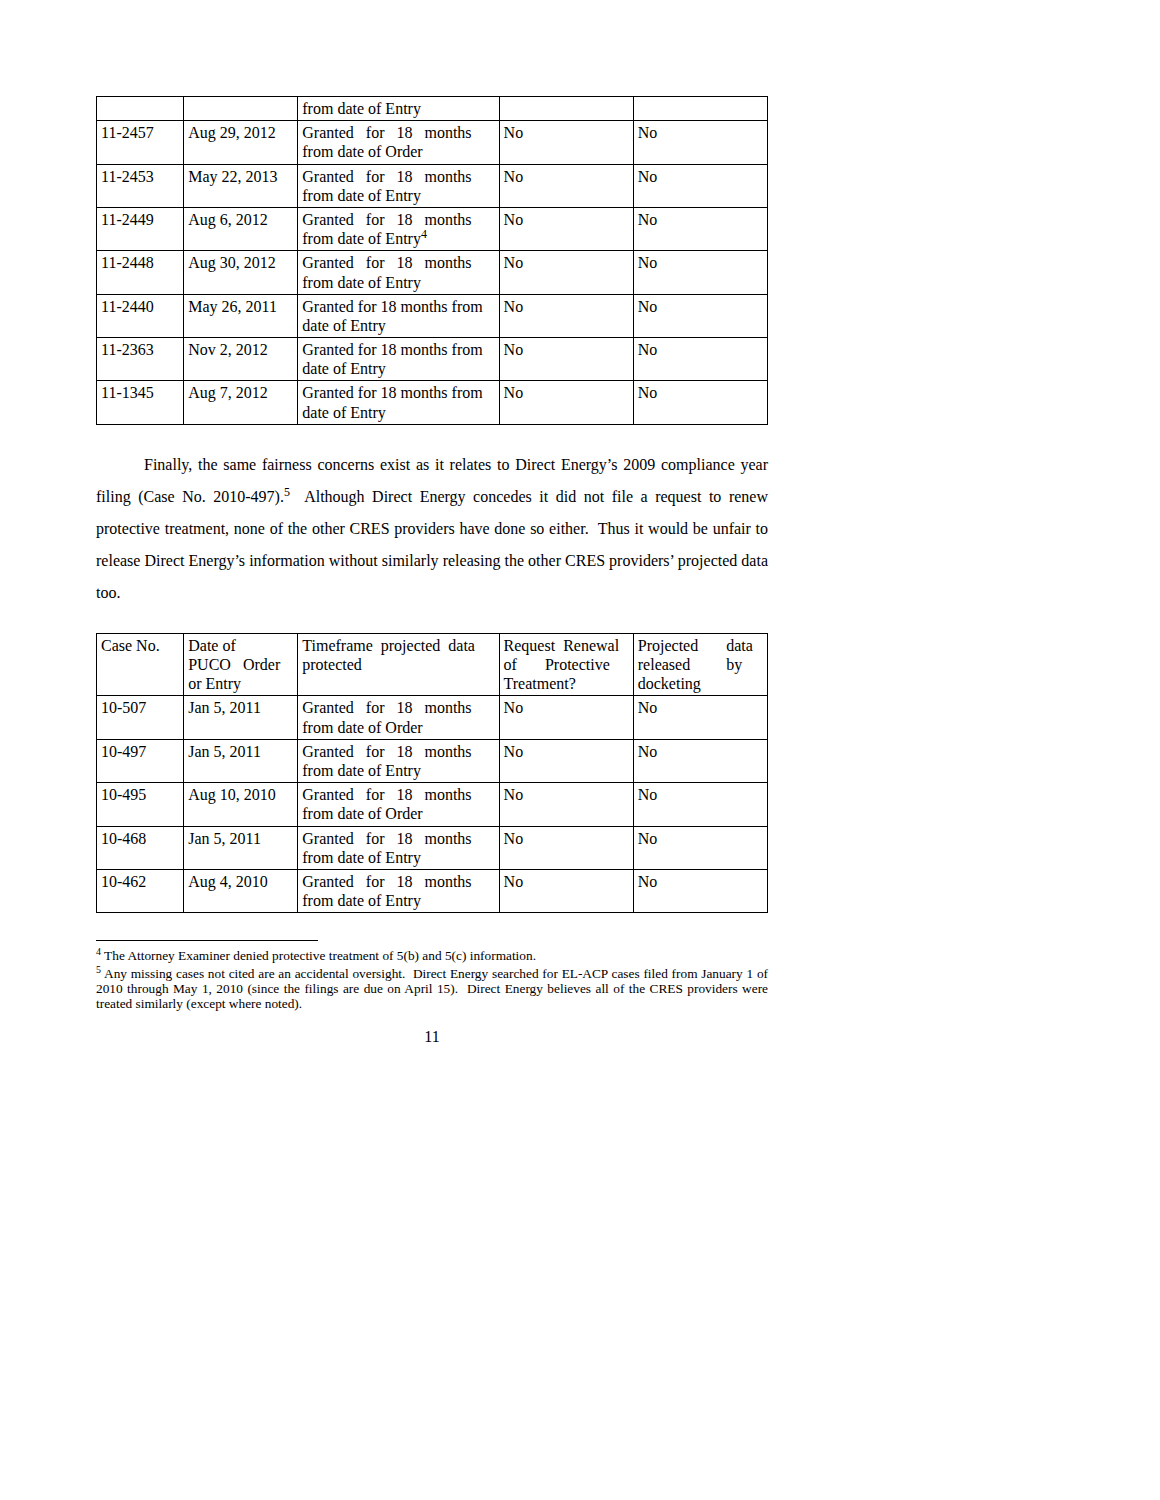| | | from date of Entry | | |
| 11-2457 | Aug 29, 2012 | Granted for 18 months from date of Order | No | No |
| 11-2453 | May 22, 2013 | Granted for 18 months from date of Entry | No | No |
| 11-2449 | Aug 6, 2012 | Granted for 18 months from date of Entry 4 | No | No |
| 11-2448 | Aug 30, 2012 | Granted for 18 months from date of Entry | No | No |
| 11-2440 | May 26, 2011 | Granted for 18 months from date of Entry | No | No |
| 11-2363 | Nov 2, 2012 | Granted for 18 months from date of Entry | No | No |
| 11-1345 | Aug 7, 2012 | Granted for 18 months from date of Entry | No | No |
Finally, the same fairness concerns exist as it relates to Direct Energy’s 2009 compliance year filing (Case No. 2010-497).5 Although Direct Energy concedes it did not file a request to renew protective treatment, none of the other CRES providers have done so either. Thus it would be unfair to release Direct Energy’s information without similarly releasing the other CRES providers’ projected data too.
| Case No. | Date of PUCO Order or Entry | Timeframe projected data protected | Request Renewal of Protective Treatment? | Projected data released by docketing |
| 10-507 | Jan 5, 2011 | Granted for 18 months from date of Order | No | No |
| 10-497 | Jan 5, 2011 | Granted for 18 months from date of Entry | No | No |
| 10-495 | Aug 10, 2010 | Granted for 18 months from date of Order | No | No |
| 10-468 | Jan 5, 2011 | Granted for 18 months from date of Entry | No | No |
| 10-462 | Aug 4, 2010 | Granted for 18 months from date of Entry | No | No |
4 The Attorney Examiner denied protective treatment of 5(b) and 5(c) information.
5 Any missing cases not cited are an accidental oversight. Direct Energy searched for EL-ACP cases filed from January 1 of 2010 through May 1, 2010 (since the filings are due on April 15). Direct Energy believes all of the CRES providers were treated similarly (except where noted).
11